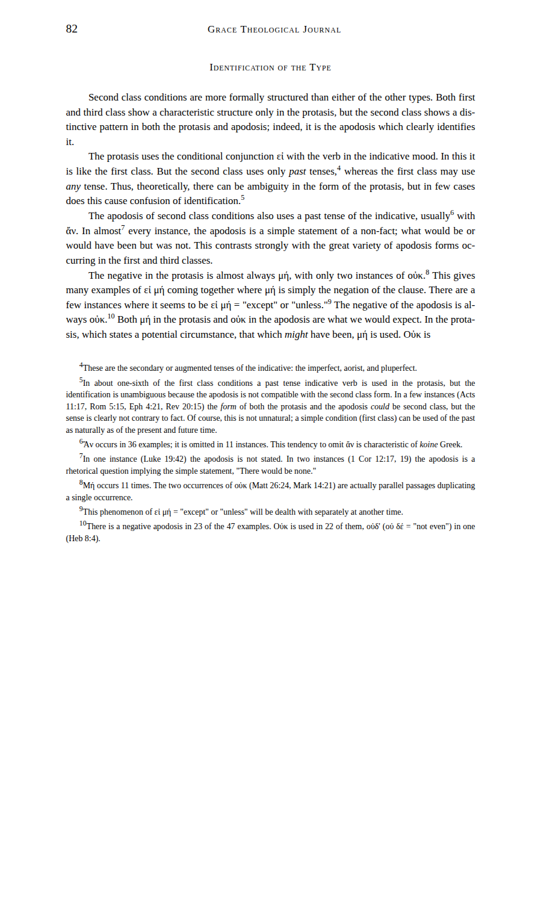82 Grace Theological Journal
Identification of the Type
Second class conditions are more formally structured than either of the other types. Both first and third class show a characteristic structure only in the protasis, but the second class shows a distinctive pattern in both the protasis and apodosis; indeed, it is the apodosis which clearly identifies it.
The protasis uses the conditional conjunction εἰ with the verb in the indicative mood. In this it is like the first class. But the second class uses only past tenses,4 whereas the first class may use any tense. Thus, theoretically, there can be ambiguity in the form of the protasis, but in few cases does this cause confusion of identification.5
The apodosis of second class conditions also uses a past tense of the indicative, usually6 with ἄν. In almost7 every instance, the apodosis is a simple statement of a non-fact; what would be or would have been but was not. This contrasts strongly with the great variety of apodosis forms occurring in the first and third classes.
The negative in the protasis is almost always μή, with only two instances of οὐκ.8 This gives many examples of εἰ μή coming together where μή is simply the negation of the clause. There are a few instances where it seems to be εἰ μή = "except" or "unless."9 The negative of the apodosis is always οὐκ.10 Both μή in the protasis and οὐκ in the apodosis are what we would expect. In the protasis, which states a potential circumstance, that which might have been, μή is used. Οὐκ is
4These are the secondary or augmented tenses of the indicative: the imperfect, aorist, and pluperfect.
5In about one-sixth of the first class conditions a past tense indicative verb is used in the protasis, but the identification is unambiguous because the apodosis is not compatible with the second class form. In a few instances (Acts 11:17, Rom 5:15, Eph 4:21, Rev 20:15) the form of both the protasis and the apodosis could be second class, but the sense is clearly not contrary to fact. Of course, this is not unnatural; a simple condition (first class) can be used of the past as naturally as of the present and future time.
6Ἄν occurs in 36 examples; it is omitted in 11 instances. This tendency to omit ἄν is characteristic of koine Greek.
7In one instance (Luke 19:42) the apodosis is not stated. In two instances (1 Cor 12:17, 19) the apodosis is a rhetorical question implying the simple statement, "There would be none."
8Μή occurs 11 times. The two occurrences of οὐκ (Matt 26:24, Mark 14:21) are actually parallel passages duplicating a single occurrence.
9This phenomenon of εἰ μή = "except" or "unless" will be dealth with separately at another time.
10There is a negative apodosis in 23 of the 47 examples. Οὐκ is used in 22 of them, οὐδ' (οὐ δέ = "not even") in one (Heb 8:4).